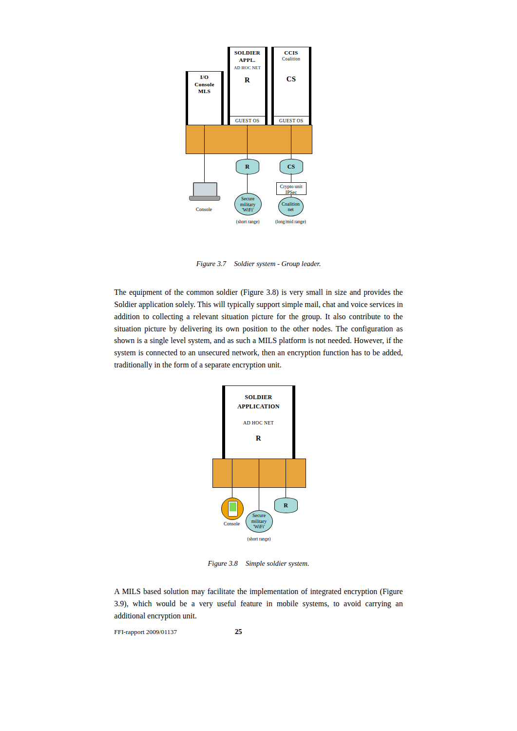I/O
Console
MLS
SOLDIER
APPL.
AD HOC NET
R
GUEST OS
CCIS
Coalition
CS
GUEST OS
R
CS
Crypto unit
IPSec
Console
Secure
military
'WiFi'
Coalition
net
(short range)
(long/mid range)
Figure 3.7 Soldier system - Group leader.
The equipment of the common soldier (Figure 3.8) is very small in size and provides the Soldier application solely. This will typically support simple mail, chat and voice services in addition to collecting a relevant situation picture for the group. It also contribute to the situation picture by delivering its own position to the other nodes. The configuration as shown is a single level system, and as such a MILS platform is not needed. However, if the system is connected to an unsecured network, then an encryption function has to be added, traditionally in the form of a separate encryption unit.
SOLDIER
APPLICATION
AD HOC NET
R
Console
R
Secure
military
'WiFi'
(short range)
Figure 3.8 Simple soldier system.
A MILS based solution may facilitate the implementation of integrated encryption (Figure 3.9), which would be a very useful feature in mobile systems, to avoid carrying an additional encryption unit.
FFI-rapport 2009/01137 25